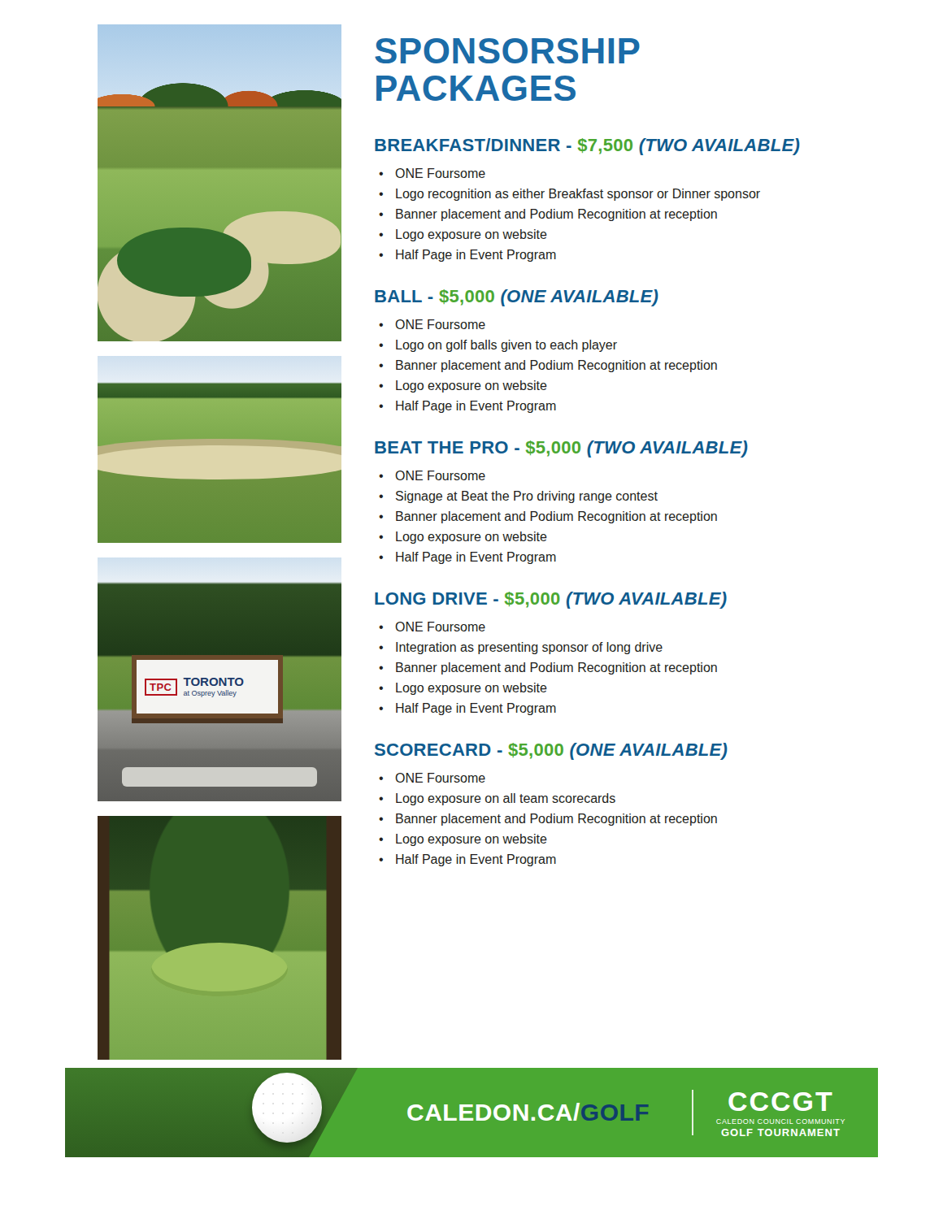TPC TORONTOat Osprey Valley
SPONSORSHIP PACKAGES
BREAKFAST/DINNER - $7,500 (TWO AVAILABLE)
ONE Foursome
Logo recognition as either Breakfast sponsor or Dinner sponsor
Banner placement and Podium Recognition at reception
Logo exposure on website
Half Page in Event Program
BALL - $5,000 (ONE AVAILABLE)
ONE Foursome
Logo on golf balls given to each player
Banner placement and Podium Recognition at reception
Logo exposure on website
Half Page in Event Program
BEAT THE PRO - $5,000 (TWO AVAILABLE)
ONE Foursome
Signage at Beat the Pro driving range contest
Banner placement and Podium Recognition at reception
Logo exposure on website
Half Page in Event Program
LONG DRIVE - $5,000 (TWO AVAILABLE)
ONE Foursome
Integration as presenting sponsor of long drive
Banner placement and Podium Recognition at reception
Logo exposure on website
Half Page in Event Program
SCORECARD - $5,000 (ONE AVAILABLE)
ONE Foursome
Logo exposure on all team scorecards
Banner placement and Podium Recognition at reception
Logo exposure on website
Half Page in Event Program
CALEDON.CA/GOLF
CCCGT
CALEDON COUNCIL COMMUNITY
GOLF TOURNAMENT